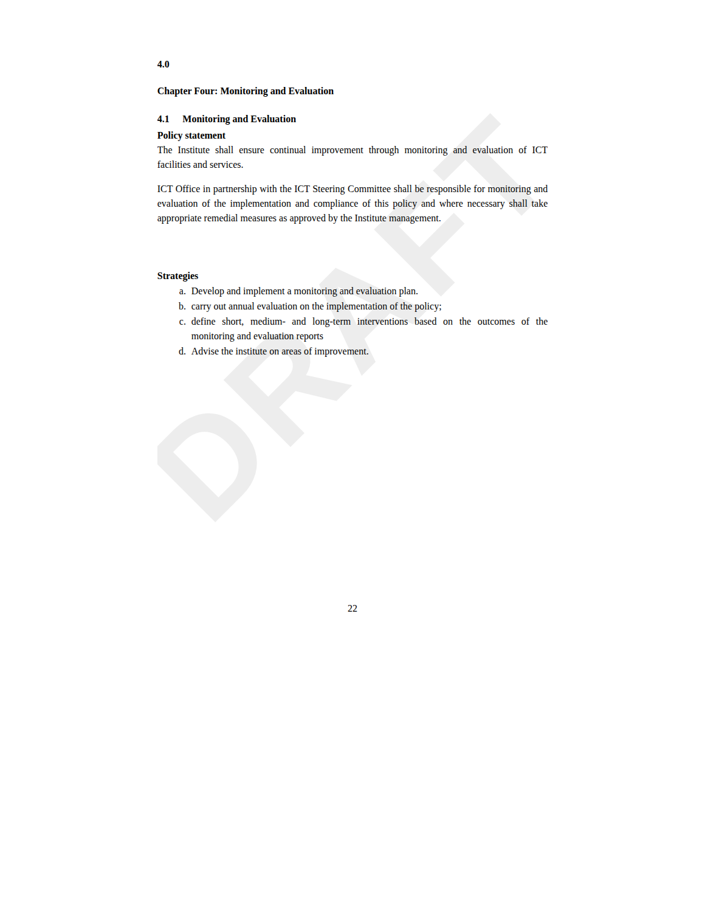DRAFT
4.0
Chapter Four: Monitoring and Evaluation
4.1 Monitoring and Evaluation
Policy statement
The Institute shall ensure continual improvement through monitoring and evaluation of ICT facilities and services.
ICT Office in partnership with the ICT Steering Committee shall be responsible for monitoring and evaluation of the implementation and compliance of this policy and where necessary shall take appropriate remedial measures as approved by the Institute management.
Strategies
Develop and implement a monitoring and evaluation plan.
carry out annual evaluation on the implementation of the policy;
define short, medium- and long-term interventions based on the outcomes of the monitoring and evaluation reports
Advise the institute on areas of improvement.
22